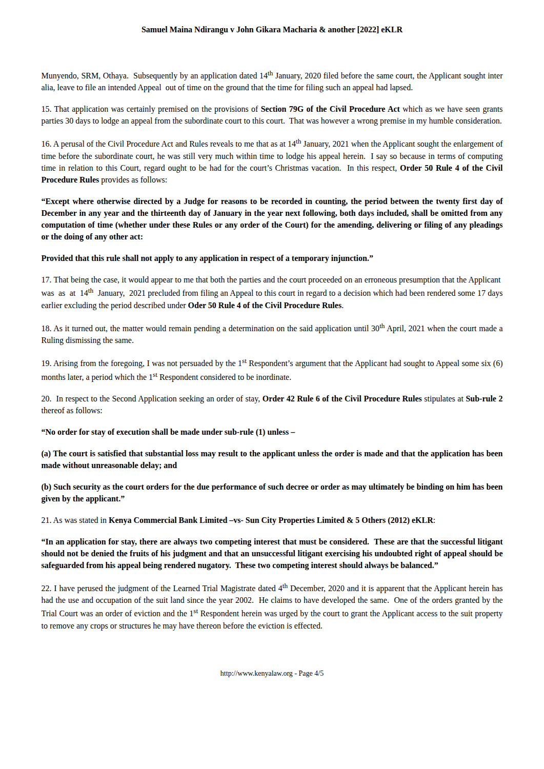Samuel Maina Ndirangu v John Gikara Macharia & another [2022] eKLR
Munyendo, SRM, Othaya. Subsequently by an application dated 14th January, 2020 filed before the same court, the Applicant sought inter alia, leave to file an intended Appeal out of time on the ground that the time for filing such an appeal had lapsed.
15. That application was certainly premised on the provisions of Section 79G of the Civil Procedure Act which as we have seen grants parties 30 days to lodge an appeal from the subordinate court to this court. That was however a wrong premise in my humble consideration.
16. A perusal of the Civil Procedure Act and Rules reveals to me that as at 14th January, 2021 when the Applicant sought the enlargement of time before the subordinate court, he was still very much within time to lodge his appeal herein. I say so because in terms of computing time in relation to this Court, regard ought to be had for the court’s Christmas vacation. In this respect, Order 50 Rule 4 of the Civil Procedure Rules provides as follows:
“Except where otherwise directed by a Judge for reasons to be recorded in counting, the period between the twenty first day of December in any year and the thirteenth day of January in the year next following, both days included, shall be omitted from any computation of time (whether under these Rules or any order of the Court) for the amending, delivering or filing of any pleadings or the doing of any other act:
Provided that this rule shall not apply to any application in respect of a temporary injunction.”
17. That being the case, it would appear to me that both the parties and the court proceeded on an erroneous presumption that the Applicant was as at 14th January, 2021 precluded from filing an Appeal to this court in regard to a decision which had been rendered some 17 days earlier excluding the period described under Oder 50 Rule 4 of the Civil Procedure Rules.
18. As it turned out, the matter would remain pending a determination on the said application until 30th April, 2021 when the court made a Ruling dismissing the same.
19. Arising from the foregoing, I was not persuaded by the 1st Respondent’s argument that the Applicant had sought to Appeal some six (6) months later, a period which the 1st Respondent considered to be inordinate.
20. In respect to the Second Application seeking an order of stay, Order 42 Rule 6 of the Civil Procedure Rules stipulates at Sub-rule 2 thereof as follows:
“No order for stay of execution shall be made under sub-rule (1) unless –
(a) The court is satisfied that substantial loss may result to the applicant unless the order is made and that the application has been made without unreasonable delay; and
(b) Such security as the court orders for the due performance of such decree or order as may ultimately be binding on him has been given by the applicant.”
21. As was stated in Kenya Commercial Bank Limited –vs- Sun City Properties Limited & 5 Others (2012) eKLR:
“In an application for stay, there are always two competing interest that must be considered. These are that the successful litigant should not be denied the fruits of his judgment and that an unsuccessful litigant exercising his undoubted right of appeal should be safeguarded from his appeal being rendered nugatory. These two competing interest should always be balanced.”
22. I have perused the judgment of the Learned Trial Magistrate dated 4th December, 2020 and it is apparent that the Applicant herein has had the use and occupation of the suit land since the year 2002. He claims to have developed the same. One of the orders granted by the Trial Court was an order of eviction and the 1st Respondent herein was urged by the court to grant the Applicant access to the suit property to remove any crops or structures he may have thereon before the eviction is effected.
http://www.kenyalaw.org - Page 4/5